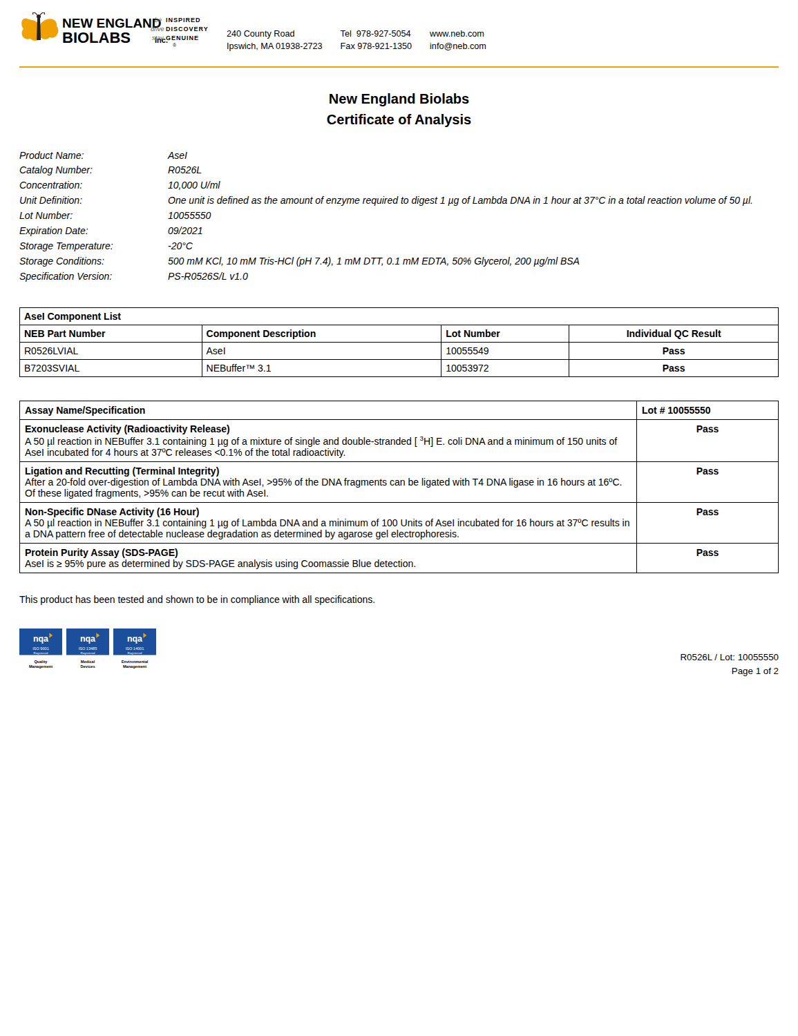NEW ENGLAND BIOLABS Inc. ® be INSPIRED drive DISCOVERY stay GENUINE
240 County Road
Ipswich, MA 01938-2723
Tel 978-927-5054
Fax 978-921-1350
www.neb.com
info@neb.com
New England Biolabs
Certificate of Analysis
| Product Name: | AseI |
| Catalog Number: | R0526L |
| Concentration: | 10,000 U/ml |
| Unit Definition: | One unit is defined as the amount of enzyme required to digest 1 µg of Lambda DNA in 1 hour at 37°C in a total reaction volume of 50 µl. |
| Lot Number: | 10055550 |
| Expiration Date: | 09/2021 |
| Storage Temperature: | -20°C |
| Storage Conditions: | 500 mM KCl, 10 mM Tris-HCl (pH 7.4), 1 mM DTT, 0.1 mM EDTA, 50% Glycerol, 200 µg/ml BSA |
| Specification Version: | PS-R0526S/L v1.0 |
| AseI Component List |
| --- |
| NEB Part Number | Component Description | Lot Number | Individual QC Result |
| R0526LVIAL | AseI | 10055549 | Pass |
| B7203SVIAL | NEBuffer™ 3.1 | 10053972 | Pass |
| Assay Name/Specification | Lot # 10055550 |
| --- | --- |
| Exonuclease Activity (Radioactivity Release) A 50 µl reaction in NEBuffer 3.1 containing 1 µg of a mixture of single and double-stranded [ 3 H] E. coli DNA and a minimum of 150 units of AseI incubated for 4 hours at 37ºC releases <0.1% of the total radioactivity. | Pass |
| Ligation and Recutting (Terminal Integrity) After a 20-fold over-digestion of Lambda DNA with AseI, >95% of the DNA fragments can be ligated with T4 DNA ligase in 16 hours at 16ºC. Of these ligated fragments, >95% can be recut with AseI. | Pass |
| Non-Specific DNase Activity (16 Hour) A 50 µl reaction in NEBuffer 3.1 containing 1 µg of Lambda DNA and a minimum of 100 Units of AseI incubated for 16 hours at 37ºC results in a DNA pattern free of detectable nuclease degradation as determined by agarose gel electrophoresis. | Pass |
| Protein Purity Assay (SDS-PAGE) AseI is ≥ 95% pure as determined by SDS-PAGE analysis using Coomassie Blue detection. | Pass |
This product has been tested and shown to be in compliance with all specifications.
nqa ISO 9001 Registered Quality Management
nqa ISO 13485 Registered Medical Devices
nqa ISO 14001 Registered Environmental Management
R0526L / Lot: 10055550
Page 1 of 2